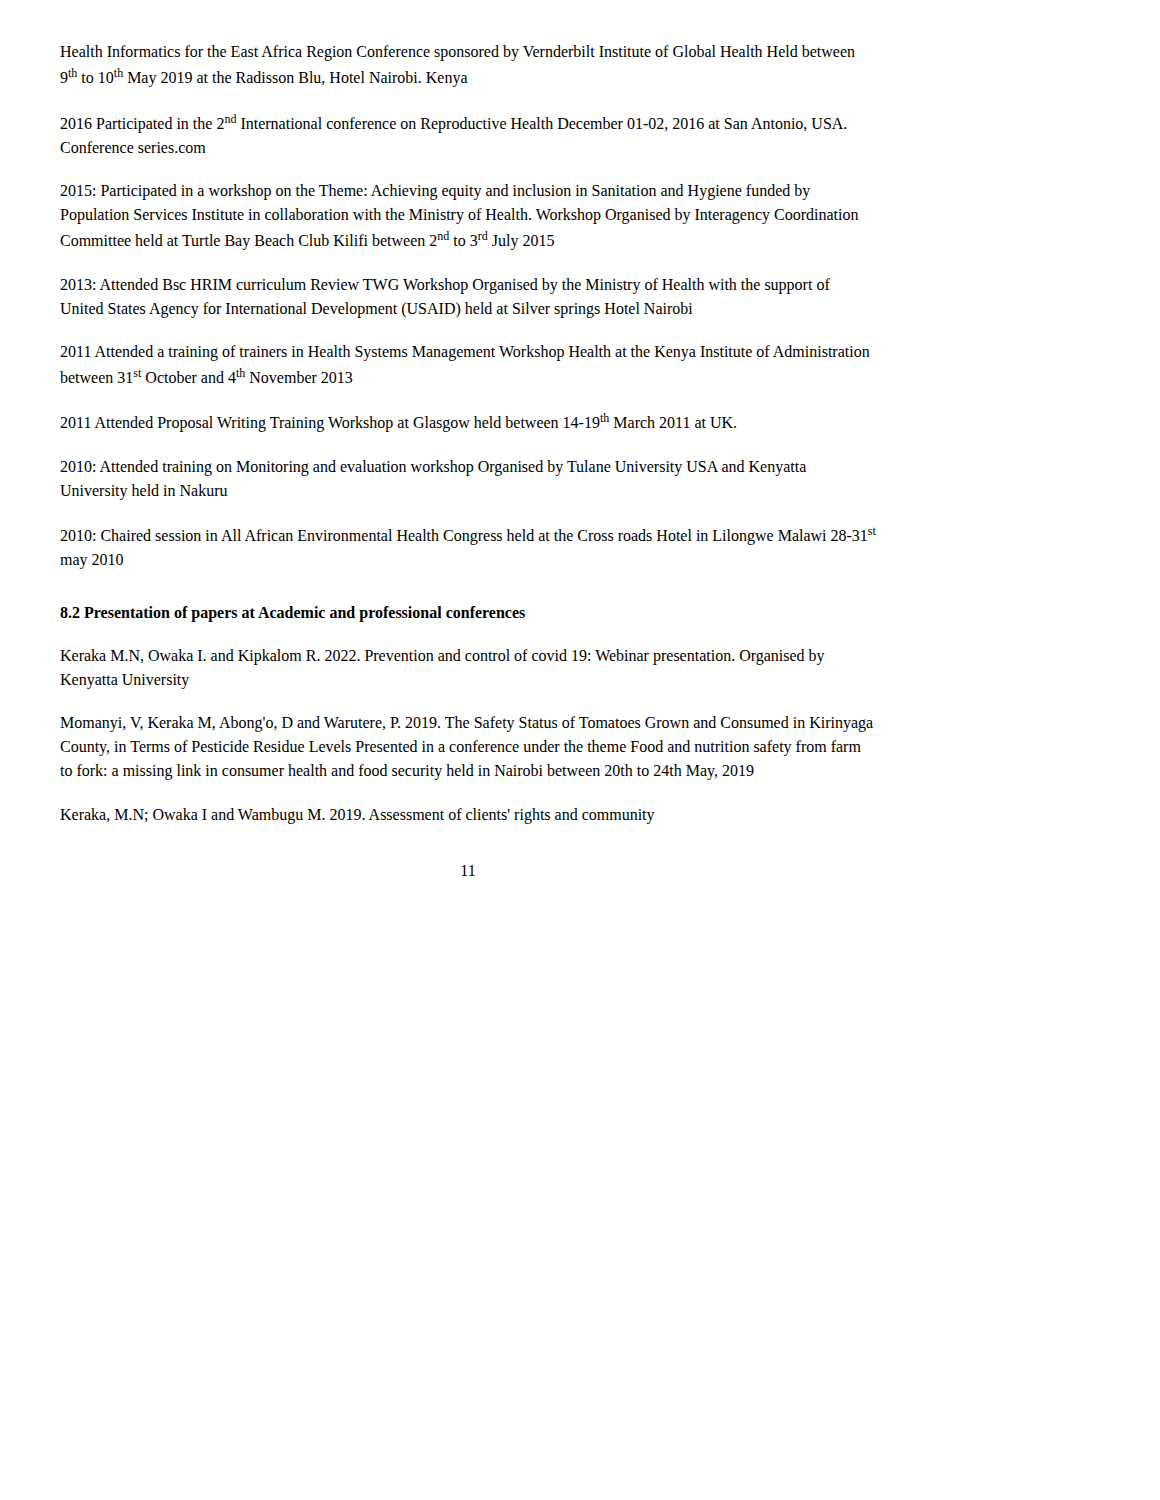Health Informatics for the East Africa Region Conference sponsored by Vernderbilt Institute of Global Health Held between 9th to 10th May 2019 at the Radisson Blu, Hotel Nairobi. Kenya
2016 Participated in the 2nd International conference on Reproductive Health December 01-02, 2016 at San Antonio, USA. Conference series.com
2015: Participated in a workshop on the Theme: Achieving equity and inclusion in Sanitation and Hygiene funded by Population Services Institute in collaboration with the Ministry of Health. Workshop Organised by Interagency Coordination Committee held at Turtle Bay Beach Club Kilifi between 2nd to 3rd July 2015
2013: Attended Bsc HRIM curriculum Review TWG Workshop Organised by the Ministry of Health with the support of United States Agency for International Development (USAID) held at Silver springs Hotel Nairobi
2011 Attended a training of trainers in Health Systems Management Workshop Health at the Kenya Institute of Administration between 31st October and 4th November 2013
2011 Attended Proposal Writing Training Workshop at Glasgow held between 14-19th March 2011 at UK.
2010: Attended training on Monitoring and evaluation workshop Organised by Tulane University USA and Kenyatta University held in Nakuru
2010: Chaired session in All African Environmental Health Congress held at the Cross roads Hotel in Lilongwe Malawi 28-31st may 2010
8.2 Presentation of papers at Academic and professional conferences
Keraka M.N, Owaka I. and Kipkalom R. 2022. Prevention and control of covid 19: Webinar presentation. Organised by Kenyatta University
Momanyi, V, Keraka M, Abong'o, D and Warutere, P. 2019. The Safety Status of Tomatoes Grown and Consumed in Kirinyaga County, in Terms of Pesticide Residue Levels Presented in a conference under the theme Food and nutrition safety from farm to fork: a missing link in consumer health and food security held in Nairobi between 20th to 24th May, 2019
Keraka, M.N; Owaka I and Wambugu M. 2019. Assessment of clients' rights and community
11